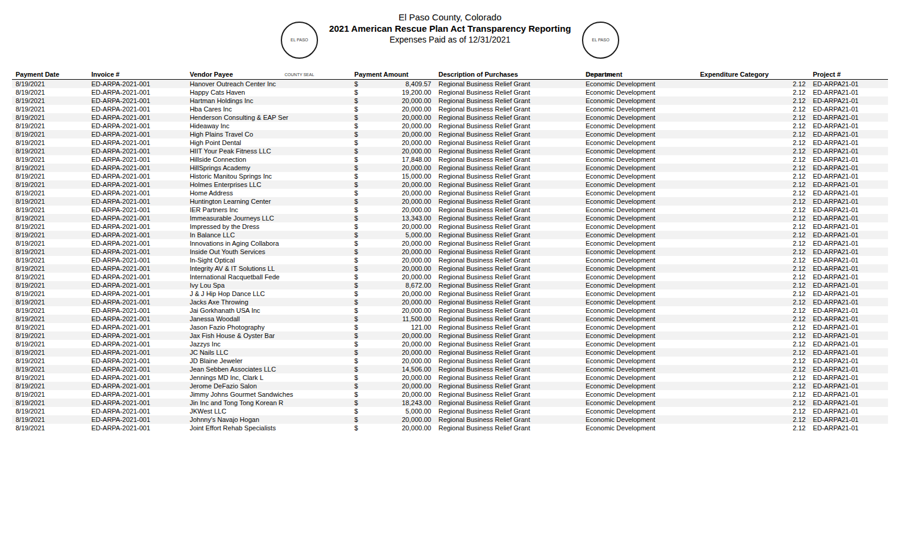EL PASO COUNTY SEAL
El Paso County, Colorado
2021 American Rescue Plan Act Transparency Reporting
Expenses Paid as of 12/31/2021
EL PASO COUNTY SEAL
| Payment Date | Invoice # | Vendor Payee | Payment Amount | Description of Purchases | Department | Expenditure Category | Project # |
| --- | --- | --- | --- | --- | --- | --- | --- |
| 8/19/2021 | ED-ARPA-2021-001 | Hanover Outreach Center Inc | $ | 8,409.57 | Regional Business Relief Grant | Economic Development | 2.12 | ED-ARPA21-01 |
| 8/19/2021 | ED-ARPA-2021-001 | Happy Cats Haven | $ | 19,200.00 | Regional Business Relief Grant | Economic Development | 2.12 | ED-ARPA21-01 |
| 8/19/2021 | ED-ARPA-2021-001 | Hartman Holdings Inc | $ | 20,000.00 | Regional Business Relief Grant | Economic Development | 2.12 | ED-ARPA21-01 |
| 8/19/2021 | ED-ARPA-2021-001 | Hba Cares Inc | $ | 20,000.00 | Regional Business Relief Grant | Economic Development | 2.12 | ED-ARPA21-01 |
| 8/19/2021 | ED-ARPA-2021-001 | Henderson Consulting & EAP Ser | $ | 20,000.00 | Regional Business Relief Grant | Economic Development | 2.12 | ED-ARPA21-01 |
| 8/19/2021 | ED-ARPA-2021-001 | Hideaway Inc | $ | 20,000.00 | Regional Business Relief Grant | Economic Development | 2.12 | ED-ARPA21-01 |
| 8/19/2021 | ED-ARPA-2021-001 | High Plains Travel Co | $ | 20,000.00 | Regional Business Relief Grant | Economic Development | 2.12 | ED-ARPA21-01 |
| 8/19/2021 | ED-ARPA-2021-001 | High Point Dental | $ | 20,000.00 | Regional Business Relief Grant | Economic Development | 2.12 | ED-ARPA21-01 |
| 8/19/2021 | ED-ARPA-2021-001 | HIIT Your Peak Fitness LLC | $ | 20,000.00 | Regional Business Relief Grant | Economic Development | 2.12 | ED-ARPA21-01 |
| 8/19/2021 | ED-ARPA-2021-001 | Hillside Connection | $ | 17,848.00 | Regional Business Relief Grant | Economic Development | 2.12 | ED-ARPA21-01 |
| 8/19/2021 | ED-ARPA-2021-001 | HillSprings Academy | $ | 20,000.00 | Regional Business Relief Grant | Economic Development | 2.12 | ED-ARPA21-01 |
| 8/19/2021 | ED-ARPA-2021-001 | Historic Manitou Springs Inc | $ | 15,000.00 | Regional Business Relief Grant | Economic Development | 2.12 | ED-ARPA21-01 |
| 8/19/2021 | ED-ARPA-2021-001 | Holmes Enterprises LLC | $ | 20,000.00 | Regional Business Relief Grant | Economic Development | 2.12 | ED-ARPA21-01 |
| 8/19/2021 | ED-ARPA-2021-001 | Home Address | $ | 20,000.00 | Regional Business Relief Grant | Economic Development | 2.12 | ED-ARPA21-01 |
| 8/19/2021 | ED-ARPA-2021-001 | Huntington Learning Center | $ | 20,000.00 | Regional Business Relief Grant | Economic Development | 2.12 | ED-ARPA21-01 |
| 8/19/2021 | ED-ARPA-2021-001 | IER Partners Inc | $ | 20,000.00 | Regional Business Relief Grant | Economic Development | 2.12 | ED-ARPA21-01 |
| 8/19/2021 | ED-ARPA-2021-001 | Immeasurable Journeys LLC | $ | 13,343.00 | Regional Business Relief Grant | Economic Development | 2.12 | ED-ARPA21-01 |
| 8/19/2021 | ED-ARPA-2021-001 | Impressed by the Dress | $ | 20,000.00 | Regional Business Relief Grant | Economic Development | 2.12 | ED-ARPA21-01 |
| 8/19/2021 | ED-ARPA-2021-001 | In Balance LLC | $ | 5,000.00 | Regional Business Relief Grant | Economic Development | 2.12 | ED-ARPA21-01 |
| 8/19/2021 | ED-ARPA-2021-001 | Innovations in Aging Collabora | $ | 20,000.00 | Regional Business Relief Grant | Economic Development | 2.12 | ED-ARPA21-01 |
| 8/19/2021 | ED-ARPA-2021-001 | Inside Out Youth Services | $ | 20,000.00 | Regional Business Relief Grant | Economic Development | 2.12 | ED-ARPA21-01 |
| 8/19/2021 | ED-ARPA-2021-001 | In-Sight Optical | $ | 20,000.00 | Regional Business Relief Grant | Economic Development | 2.12 | ED-ARPA21-01 |
| 8/19/2021 | ED-ARPA-2021-001 | Integrity AV & IT Solutions LL | $ | 20,000.00 | Regional Business Relief Grant | Economic Development | 2.12 | ED-ARPA21-01 |
| 8/19/2021 | ED-ARPA-2021-001 | International Racquetball Fede | $ | 20,000.00 | Regional Business Relief Grant | Economic Development | 2.12 | ED-ARPA21-01 |
| 8/19/2021 | ED-ARPA-2021-001 | Ivy Lou Spa | $ | 8,672.00 | Regional Business Relief Grant | Economic Development | 2.12 | ED-ARPA21-01 |
| 8/19/2021 | ED-ARPA-2021-001 | J & J Hip Hop Dance LLC | $ | 20,000.00 | Regional Business Relief Grant | Economic Development | 2.12 | ED-ARPA21-01 |
| 8/19/2021 | ED-ARPA-2021-001 | Jacks Axe Throwing | $ | 20,000.00 | Regional Business Relief Grant | Economic Development | 2.12 | ED-ARPA21-01 |
| 8/19/2021 | ED-ARPA-2021-001 | Jai Gorkhanath USA Inc | $ | 20,000.00 | Regional Business Relief Grant | Economic Development | 2.12 | ED-ARPA21-01 |
| 8/19/2021 | ED-ARPA-2021-001 | Janessa Woodall | $ | 11,500.00 | Regional Business Relief Grant | Economic Development | 2.12 | ED-ARPA21-01 |
| 8/19/2021 | ED-ARPA-2021-001 | Jason Fazio Photography | $ | 121.00 | Regional Business Relief Grant | Economic Development | 2.12 | ED-ARPA21-01 |
| 8/19/2021 | ED-ARPA-2021-001 | Jax Fish House & Oyster Bar | $ | 20,000.00 | Regional Business Relief Grant | Economic Development | 2.12 | ED-ARPA21-01 |
| 8/19/2021 | ED-ARPA-2021-001 | Jazzys Inc | $ | 20,000.00 | Regional Business Relief Grant | Economic Development | 2.12 | ED-ARPA21-01 |
| 8/19/2021 | ED-ARPA-2021-001 | JC Nails LLC | $ | 20,000.00 | Regional Business Relief Grant | Economic Development | 2.12 | ED-ARPA21-01 |
| 8/19/2021 | ED-ARPA-2021-001 | JD Blaine Jeweler | $ | 20,000.00 | Regional Business Relief Grant | Economic Development | 2.12 | ED-ARPA21-01 |
| 8/19/2021 | ED-ARPA-2021-001 | Jean Sebben Associates LLC | $ | 14,506.00 | Regional Business Relief Grant | Economic Development | 2.12 | ED-ARPA21-01 |
| 8/19/2021 | ED-ARPA-2021-001 | Jennings MD Inc, Clark L | $ | 20,000.00 | Regional Business Relief Grant | Economic Development | 2.12 | ED-ARPA21-01 |
| 8/19/2021 | ED-ARPA-2021-001 | Jerome DeFazio Salon | $ | 20,000.00 | Regional Business Relief Grant | Economic Development | 2.12 | ED-ARPA21-01 |
| 8/19/2021 | ED-ARPA-2021-001 | Jimmy Johns Gourmet Sandwiches | $ | 20,000.00 | Regional Business Relief Grant | Economic Development | 2.12 | ED-ARPA21-01 |
| 8/19/2021 | ED-ARPA-2021-001 | Jin Inc and Tong Tong Korean R | $ | 18,243.00 | Regional Business Relief Grant | Economic Development | 2.12 | ED-ARPA21-01 |
| 8/19/2021 | ED-ARPA-2021-001 | JKWest LLC | $ | 5,000.00 | Regional Business Relief Grant | Economic Development | 2.12 | ED-ARPA21-01 |
| 8/19/2021 | ED-ARPA-2021-001 | Johnny's Navajo Hogan | $ | 20,000.00 | Regional Business Relief Grant | Economic Development | 2.12 | ED-ARPA21-01 |
| 8/19/2021 | ED-ARPA-2021-001 | Joint Effort Rehab Specialists | $ | 20,000.00 | Regional Business Relief Grant | Economic Development | 2.12 | ED-ARPA21-01 |